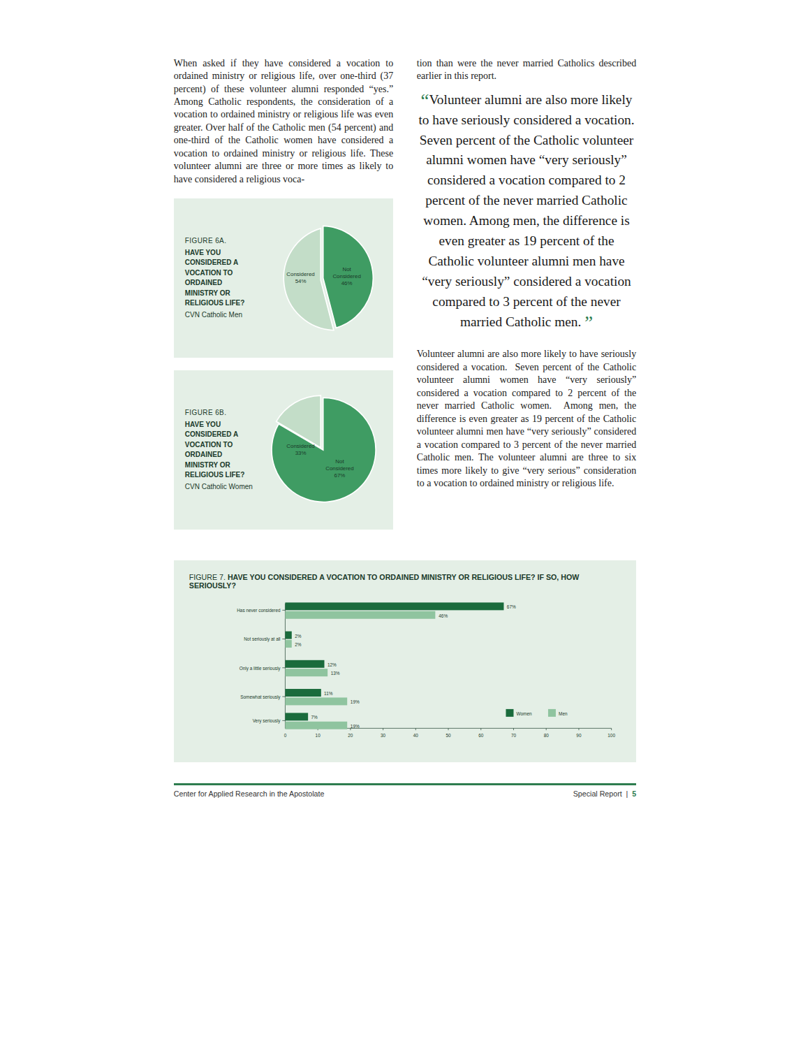When asked if they have considered a vocation to ordained ministry or religious life, over one-third (37 percent) of these volunteer alumni responded “yes.” Among Catholic respondents, the consideration of a vocation to ordained ministry or religious life was even greater. Over half of the Catholic men (54 percent) and one-third of the Catholic women have considered a vocation to ordained ministry or religious life. These volunteer alumni are three or more times as likely to have considered a religious voca-
FIGURE 6A. Have you considered a vocation to ordained ministry or religious life? CVN Catholic Men
Considered 54% Not Considered 46%
FIGURE 6B. Have you considered a vocation to ordained ministry or religious life? CVN Catholic Women
Considered 33% Not Considered 67%
tion than were the never married Catholics described earlier in this report.
“Volunteer alumni are also more likely to have seriously considered a vocation. Seven percent of the Catholic volunteer alumni women have “very seriously” considered a vocation compared to 2 percent of the never married Catholic women. Among men, the difference is even greater as 19 percent of the Catholic volunteer alumni men have “very seriously” considered a vocation compared to 3 percent of the never married Catholic men. ”
Volunteer alumni are also more likely to have seriously considered a vocation. Seven percent of the Catholic volunteer alumni women have “very seriously” considered a vocation compared to 2 percent of the never married Catholic women. Among men, the difference is even greater as 19 percent of the Catholic volunteer alumni men have “very seriously” considered a vocation compared to 3 percent of the never married Catholic men. The volunteer alumni are three to six times more likely to give “very serious” consideration to a vocation to ordained ministry or religious life.
FIGURE 7. Have you considered a vocation to ordained ministry or religious life? If so, how seriously?
0 10 20 30 40 50 60 70 80 90 100 Has never considered Not seriously at all Only a little seriously Somewhat seriously Very seriously 67% 46% 2% 2% 12% 13% 11% 19% 7% 19% Women Men
Center for Applied Research in the Apostolate
Special Report | 5